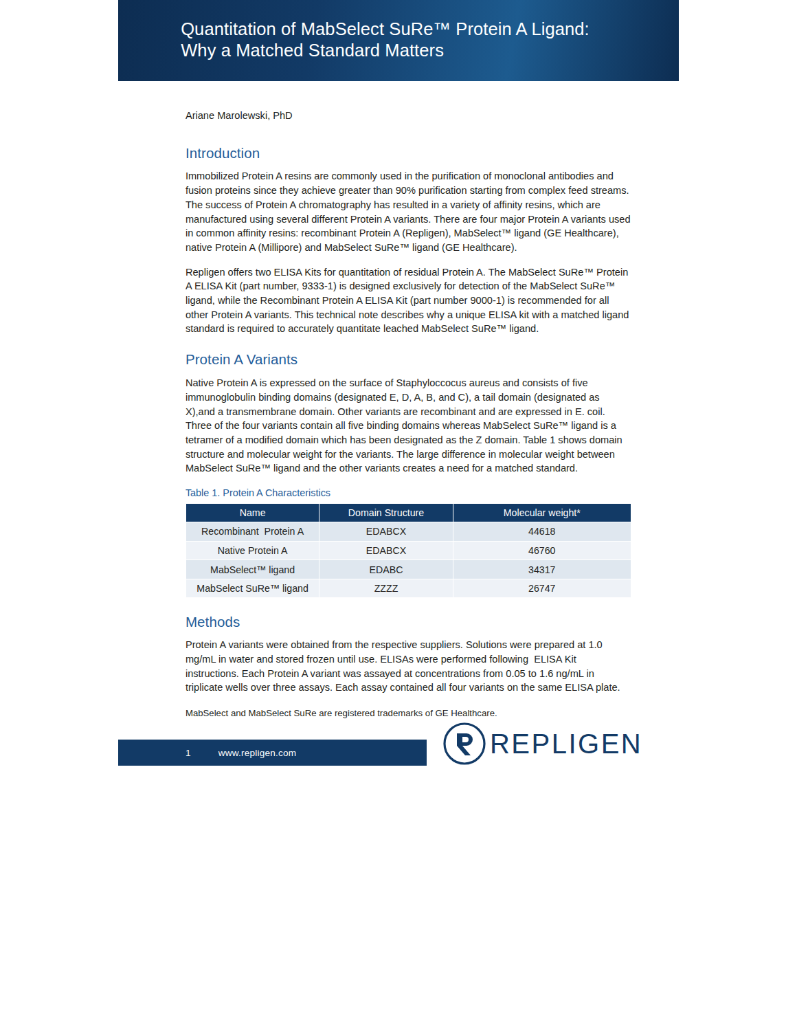Quantitation of MabSelect SuRe™ Protein A Ligand:
Why a Matched Standard Matters
Ariane Marolewski, PhD
Introduction
Immobilized Protein A resins are commonly used in the purification of monoclonal antibodies and fusion proteins since they achieve greater than 90% purification starting from complex feed streams. The success of Protein A chromatography has resulted in a variety of affinity resins, which are manufactured using several different Protein A variants. There are four major Protein A variants used in common affinity resins: recombinant Protein A (Repligen), MabSelect™ ligand (GE Healthcare), native Protein A (Millipore) and MabSelect SuRe™ ligand (GE Healthcare).
Repligen offers two ELISA Kits for quantitation of residual Protein A. The MabSelect SuRe™ Protein A ELISA Kit (part number, 9333-1) is designed exclusively for detection of the MabSelect SuRe™ ligand, while the Recombinant Protein A ELISA Kit (part number 9000-1) is recommended for all other Protein A variants. This technical note describes why a unique ELISA kit with a matched ligand standard is required to accurately quantitate leached MabSelect SuRe™ ligand.
Protein A Variants
Native Protein A is expressed on the surface of Staphyloccocus aureus and consists of five immunoglobulin binding domains (designated E, D, A, B, and C), a tail domain (designated as X),and a transmembrane domain. Other variants are recombinant and are expressed in E. coil. Three of the four variants contain all five binding domains whereas MabSelect SuRe™ ligand is a tetramer of a modified domain which has been designated as the Z domain. Table 1 shows domain structure and molecular weight for the variants. The large difference in molecular weight between MabSelect SuRe™ ligand and the other variants creates a need for a matched standard.
Table 1. Protein A Characteristics
| Name | Domain Structure | Molecular weight* |
| --- | --- | --- |
| Recombinant Protein A | EDABCX | 44618 |
| Native Protein A | EDABCX | 46760 |
| MabSelect™ ligand | EDABC | 34317 |
| MabSelect SuRe™ ligand | ZZZZ | 26747 |
Methods
Protein A variants were obtained from the respective suppliers. Solutions were prepared at 1.0 mg/mL in water and stored frozen until use. ELISAs were performed following ELISA Kit instructions. Each Protein A variant was assayed at concentrations from 0.05 to 1.6 ng/mL in triplicate wells over three assays. Each assay contained all four variants on the same ELISA plate.
MabSelect and MabSelect SuRe are registered trademarks of GE Healthcare.
1 www.repligen.com
REPLIGEN